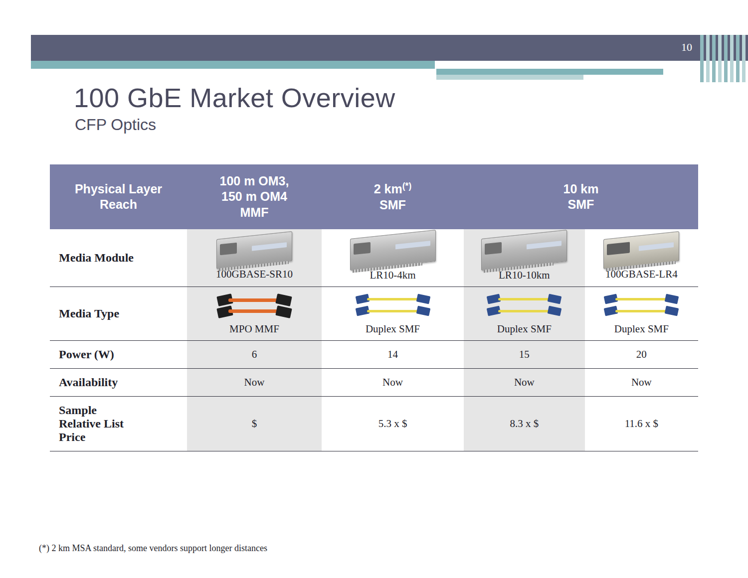10
100 GbE Market Overview
CFP Optics
| Physical Layer Reach | 100 m OM3, 150 m OM4 MMF | 2 km (*) SMF | 10 km SMF |
| --- | --- | --- | --- |
| Media Module | 100GBASE-SR10 | LR10-4km | LR10-10km | 100GBASE-LR4 |
| Media Type | MPO MMF | Duplex SMF | Duplex SMF | Duplex SMF |
| Power (W) | 6 | 14 | 15 | 20 |
| Availability | Now | Now | Now | Now |
| Sample Relative List Price | $ | 5.3 x $ | 8.3 x $ | 11.6 x $ |
(*) 2 km MSA standard, some vendors support longer distances